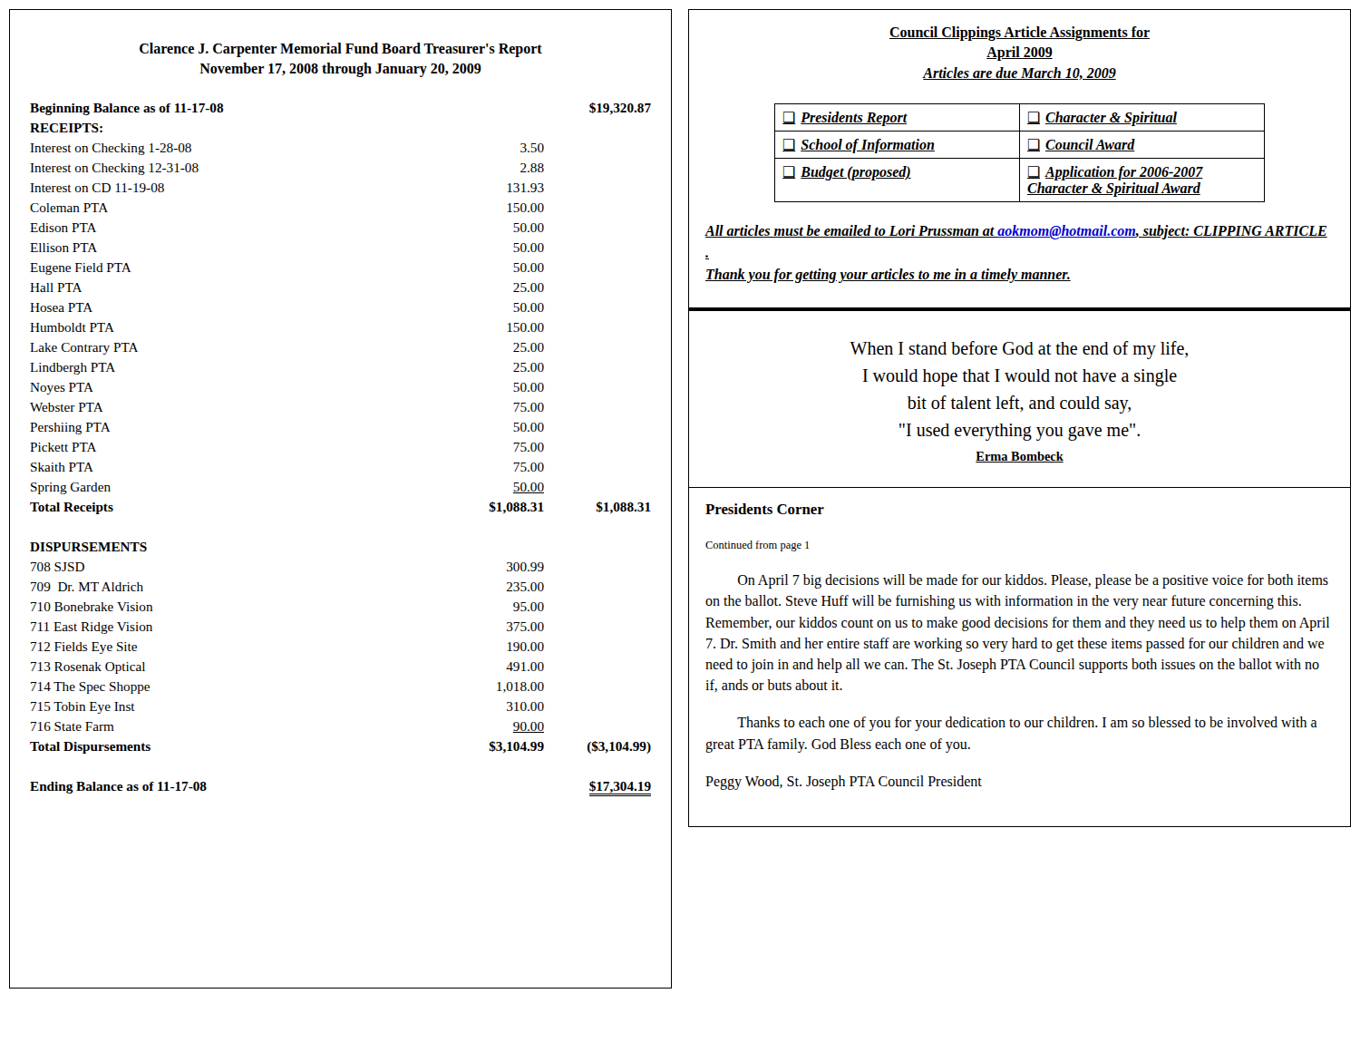Clarence J. Carpenter Memorial Fund Board Treasurer's Report
November 17, 2008 through January 20, 2009
| Beginning Balance as of 11-17-08 | | $19,320.87 |
| RECEIPTS: | | |
| Interest on Checking 1-28-08 | 3.50 | |
| Interest on Checking 12-31-08 | 2.88 | |
| Interest on CD 11-19-08 | 131.93 | |
| Coleman PTA | 150.00 | |
| Edison PTA | 50.00 | |
| Ellison PTA | 50.00 | |
| Eugene Field PTA | 50.00 | |
| Hall PTA | 25.00 | |
| Hosea PTA | 50.00 | |
| Humboldt PTA | 150.00 | |
| Lake Contrary PTA | 25.00 | |
| Lindbergh PTA | 25.00 | |
| Noyes PTA | 50.00 | |
| Webster PTA | 75.00 | |
| Pershiing PTA | 50.00 | |
| Pickett PTA | 75.00 | |
| Skaith PTA | 75.00 | |
| Spring Garden | 50.00 | |
| Total Receipts | $1,088.31 | $1,088.31 |
| DISPURSEMENTS | | |
| 708 SJSD | 300.99 | |
| 709 Dr. MT Aldrich | 235.00 | |
| 710 Bonebrake Vision | 95.00 | |
| 711 East Ridge Vision | 375.00 | |
| 712 Fields Eye Site | 190.00 | |
| 713 Rosenak Optical | 491.00 | |
| 714 The Spec Shoppe | 1,018.00 | |
| 715 Tobin Eye Inst | 310.00 | |
| 716 State Farm | 90.00 | |
| Total Dispursements | $3,104.99 | ($3,104.99) |
| Ending Balance as of 11-17-08 | | $17,304.19 |
Council Clippings Article Assignments for
April 2009
Articles are due March 10, 2009
| ❑ Presidents Report | ❑ Character & Spiritual |
| ❑ School of Information | ❑ Council Award |
| ❑ Budget (proposed) | ❑ Application for 2006-2007 Character & Spiritual Award |
All articles must be emailed to Lori Prussman at aokmom@hotmail.com, subject: CLIPPING ARTICLE .
Thank you for getting your articles to me in a timely manner.
When I stand before God at the end of my life,
I would hope that I would not have a single
bit of talent left, and could say,
"I used everything you gave me".
Erma Bombeck
Presidents Corner
Continued from page 1
On April 7 big decisions will be made for our kiddos. Please, please be a positive voice for both items on the ballot. Steve Huff will be furnishing us with information in the very near future concerning this. Remember, our kiddos count on us to make good decisions for them and they need us to help them on April 7. Dr. Smith and her entire staff are working so very hard to get these items passed for our children and we need to join in and help all we can. The St. Joseph PTA Council supports both issues on the ballot with no if, ands or buts about it.
Thanks to each one of you for your dedication to our children. I am so blessed to be involved with a great PTA family. God Bless each one of you.
Peggy Wood, St. Joseph PTA Council President